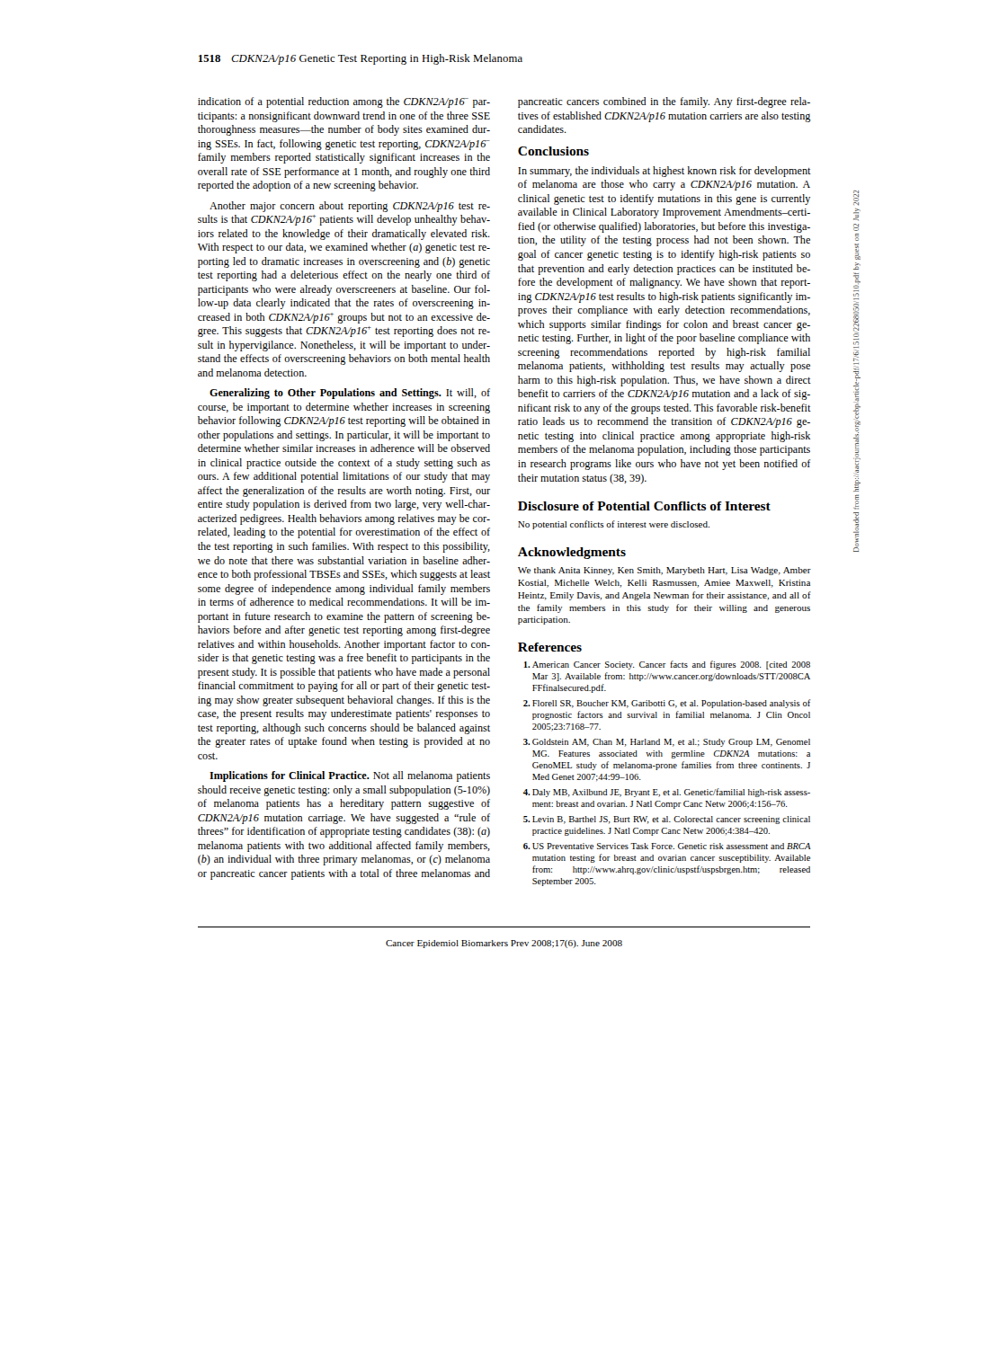1518 CDKN2A/p16 Genetic Test Reporting in High-Risk Melanoma
Downloaded from http://aacrjournals.org/cebp/article-pdf/17/6/1510/2268050/1510.pdf by guest on 02 July 2022
indication of a potential reduction among the CDKN2A/p16− participants: a nonsignificant downward trend in one of the three SSE thoroughness measures—the number of body sites examined during SSEs. In fact, following genetic test reporting, CDKN2A/p16− family members reported statistically significant increases in the overall rate of SSE performance at 1 month, and roughly one third reported the adoption of a new screening behavior.
Another major concern about reporting CDKN2A/p16 test results is that CDKN2A/p16+ patients will develop unhealthy behaviors related to the knowledge of their dramatically elevated risk. With respect to our data, we examined whether (a) genetic test reporting led to dramatic increases in overscreening and (b) genetic test reporting had a deleterious effect on the nearly one third of participants who were already overscreeners at baseline. Our follow-up data clearly indicated that the rates of overscreening increased in both CDKN2A/p16+ groups but not to an excessive degree. This suggests that CDKN2A/p16+ test reporting does not result in hypervigilance. Nonetheless, it will be important to understand the effects of overscreening behaviors on both mental health and melanoma detection.
Generalizing to Other Populations and Settings. It will, of course, be important to determine whether increases in screening behavior following CDKN2A/p16 test reporting will be obtained in other populations and settings. In particular, it will be important to determine whether similar increases in adherence will be observed in clinical practice outside the context of a study setting such as ours. A few additional potential limitations of our study that may affect the generalization of the results are worth noting. First, our entire study population is derived from two large, very well-characterized pedigrees. Health behaviors among relatives may be correlated, leading to the potential for overestimation of the effect of the test reporting in such families. With respect to this possibility, we do note that there was substantial variation in baseline adherence to both professional TBSEs and SSEs, which suggests at least some degree of independence among individual family members in terms of adherence to medical recommendations. It will be important in future research to examine the pattern of screening behaviors before and after genetic test reporting among first-degree relatives and within households. Another important factor to consider is that genetic testing was a free benefit to participants in the present study. It is possible that patients who have made a personal financial commitment to paying for all or part of their genetic testing may show greater subsequent behavioral changes. If this is the case, the present results may underestimate patients' responses to test reporting, although such concerns should be balanced against the greater rates of uptake found when testing is provided at no cost.
Implications for Clinical Practice. Not all melanoma patients should receive genetic testing: only a small subpopulation (5-10%) of melanoma patients has a hereditary pattern suggestive of CDKN2A/p16 mutation carriage. We have suggested a “rule of threes” for identification of appropriate testing candidates (38): (a) melanoma patients with two additional affected family members, (b) an individual with three primary melanomas, or (c) melanoma or pancreatic cancer patients with a total of three melanomas and pancreatic cancers combined in the family. Any first-degree relatives of established CDKN2A/p16 mutation carriers are also testing candidates.
Conclusions
In summary, the individuals at highest known risk for development of melanoma are those who carry a CDKN2A/p16 mutation. A clinical genetic test to identify mutations in this gene is currently available in Clinical Laboratory Improvement Amendments–certified (or otherwise qualified) laboratories, but before this investigation, the utility of the testing process had not been shown. The goal of cancer genetic testing is to identify high-risk patients so that prevention and early detection practices can be instituted before the development of malignancy. We have shown that reporting CDKN2A/p16 test results to high-risk patients significantly improves their compliance with early detection recommendations, which supports similar findings for colon and breast cancer genetic testing. Further, in light of the poor baseline compliance with screening recommendations reported by high-risk familial melanoma patients, withholding test results may actually pose harm to this high-risk population. Thus, we have shown a direct benefit to carriers of the CDKN2A/p16 mutation and a lack of significant risk to any of the groups tested. This favorable risk-benefit ratio leads us to recommend the transition of CDKN2A/p16 genetic testing into clinical practice among appropriate high-risk members of the melanoma population, including those participants in research programs like ours who have not yet been notified of their mutation status (38, 39).
Disclosure of Potential Conflicts of Interest
No potential conflicts of interest were disclosed.
Acknowledgments
We thank Anita Kinney, Ken Smith, Marybeth Hart, Lisa Wadge, Amber Kostial, Michelle Welch, Kelli Rasmussen, Amiee Maxwell, Kristina Heintz, Emily Davis, and Angela Newman for their assistance, and all of the family members in this study for their willing and generous participation.
References
American Cancer Society. Cancer facts and figures 2008. [cited 2008 Mar 3]. Available from: http://www.cancer.org/downloads/STT/2008CAFFfinalsecured.pdf.
Florell SR, Boucher KM, Garibotti G, et al. Population-based analysis of prognostic factors and survival in familial melanoma. J Clin Oncol 2005;23:7168–77.
Goldstein AM, Chan M, Harland M, et al.; Study Group LM, Genomel MG. Features associated with germline CDKN2A mutations: a GenoMEL study of melanoma-prone families from three continents. J Med Genet 2007;44:99–106.
Daly MB, Axilbund JE, Bryant E, et al. Genetic/familial high-risk assessment: breast and ovarian. J Natl Compr Canc Netw 2006;4:156–76.
Levin B, Barthel JS, Burt RW, et al. Colorectal cancer screening clinical practice guidelines. J Natl Compr Canc Netw 2006;4:384–420.
US Preventative Services Task Force. Genetic risk assessment and BRCA mutation testing for breast and ovarian cancer susceptibility. Available from: http://www.ahrq.gov/clinic/uspstf/uspsbrgen.htm; released September 2005.
Cancer Epidemiol Biomarkers Prev 2008;17(6). June 2008